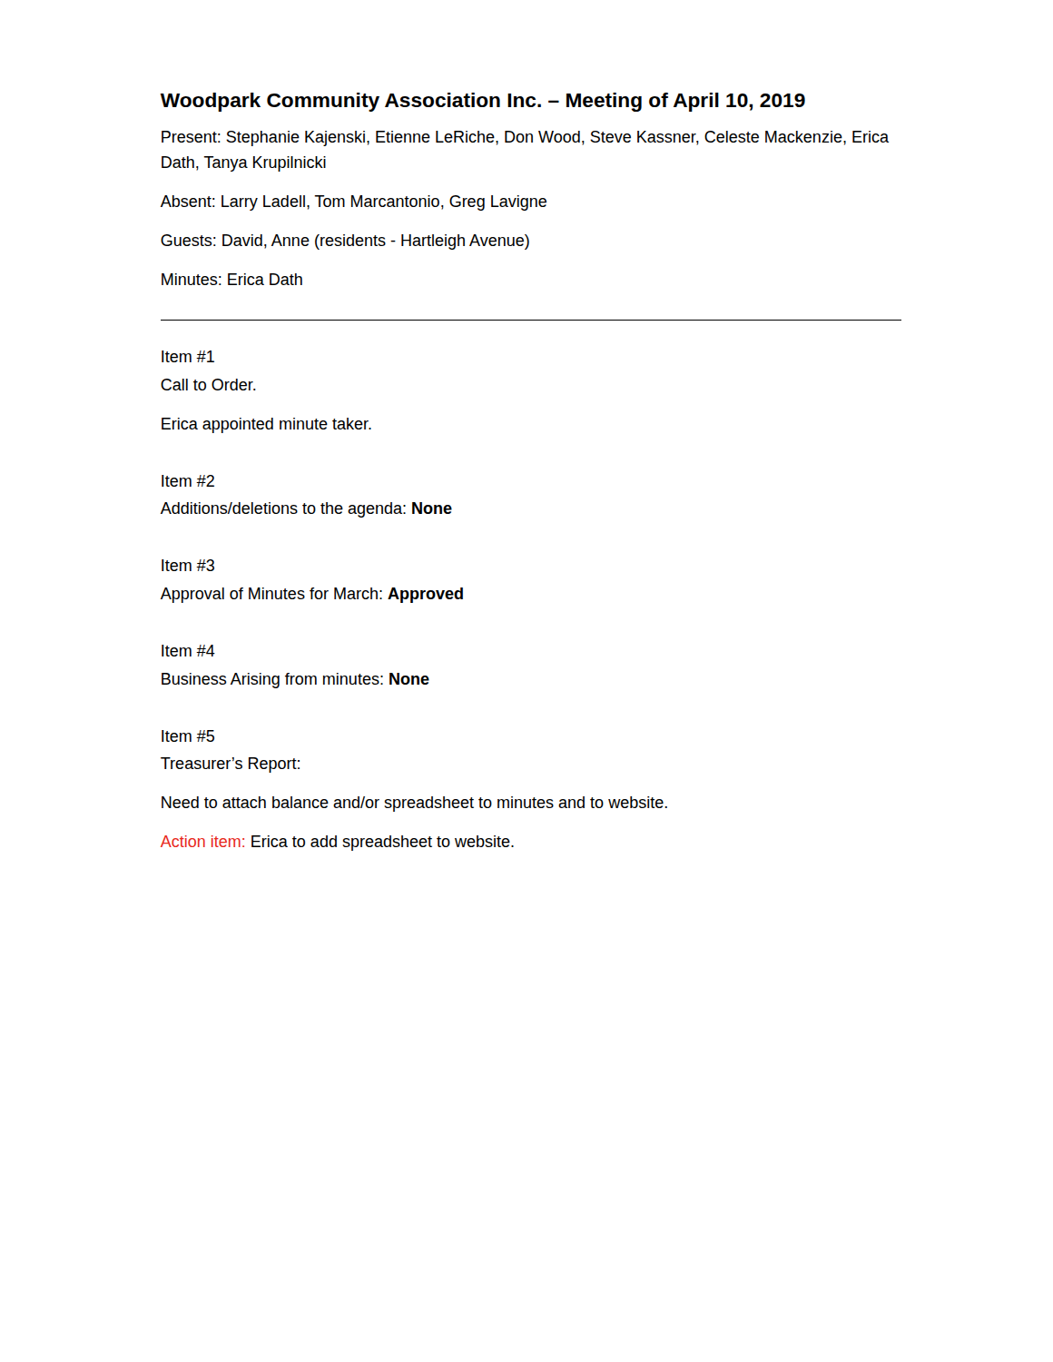Woodpark Community Association Inc. – Meeting of April 10, 2019
Present: Stephanie Kajenski, Etienne LeRiche, Don Wood, Steve Kassner, Celeste Mackenzie, Erica Dath, Tanya Krupilnicki
Absent: Larry Ladell, Tom Marcantonio, Greg Lavigne
Guests: David, Anne (residents - Hartleigh Avenue)
Minutes: Erica Dath
Item #1
Call to Order.
Erica appointed minute taker.
Item #2
Additions/deletions to the agenda: None
Item #3
Approval of Minutes for March: Approved
Item #4
Business Arising from minutes: None
Item #5
Treasurer’s Report:
Need to attach balance and/or spreadsheet to minutes and to website.
Action item: Erica to add spreadsheet to website.